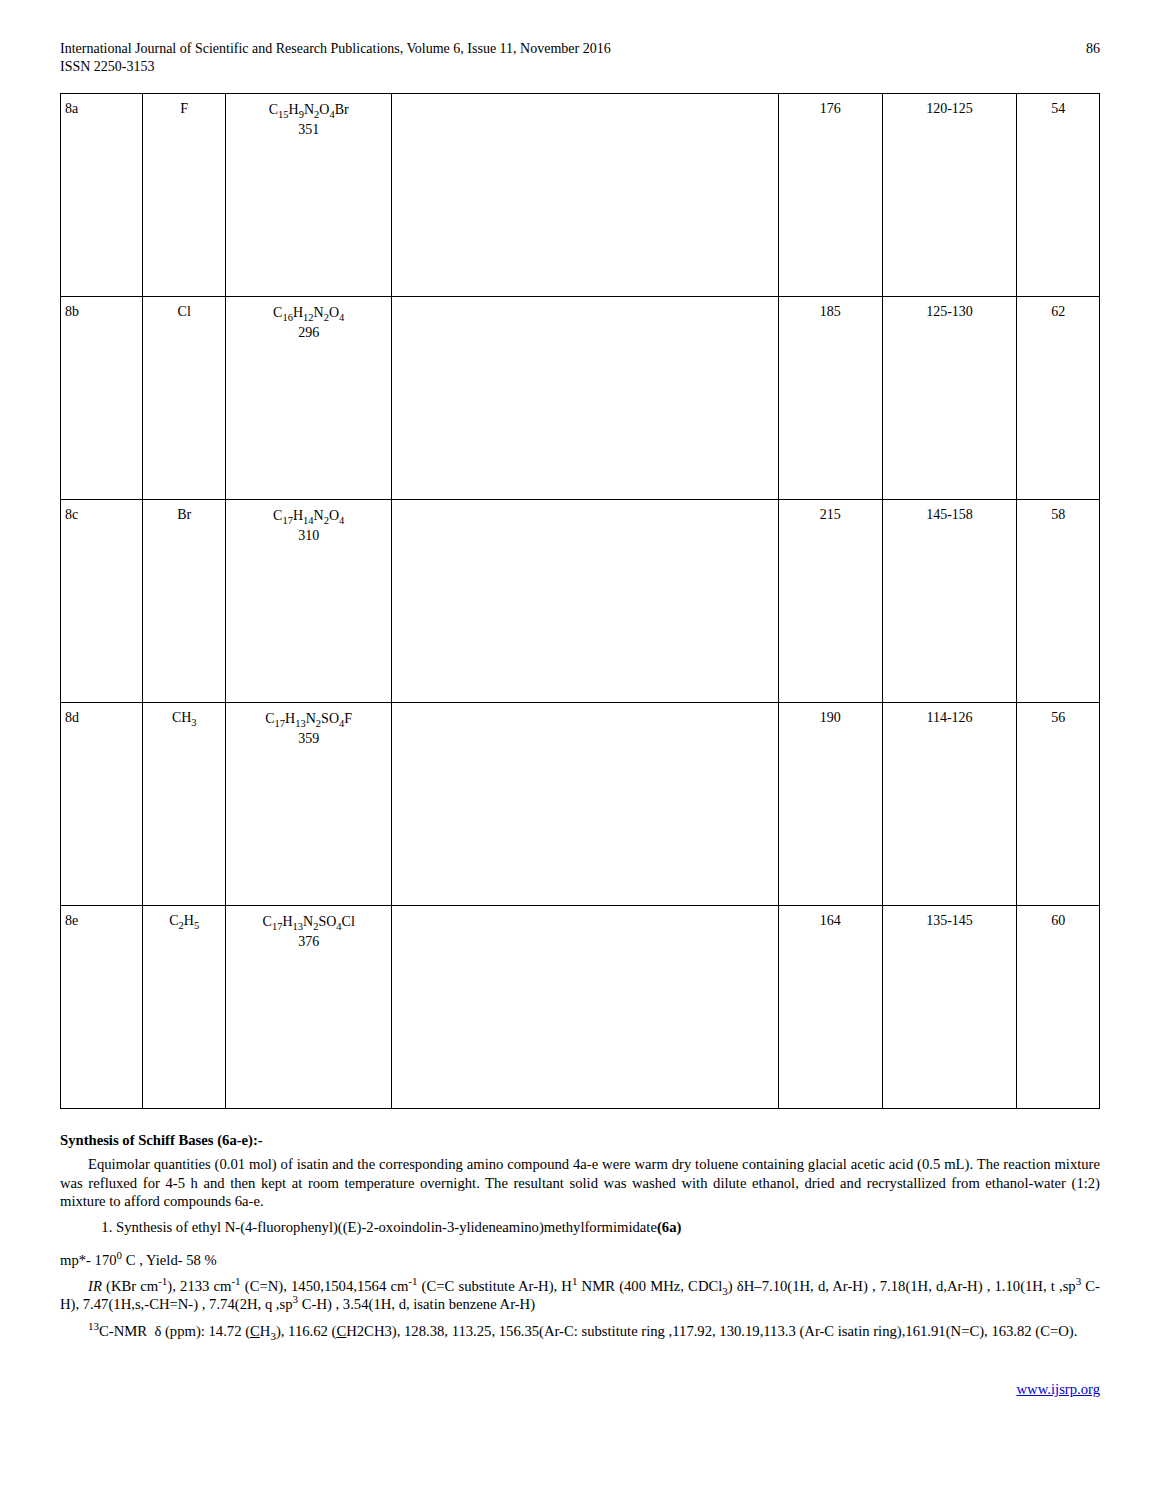International Journal of Scientific and Research Publications, Volume 6, Issue 11, November 2016
ISSN 2250-3153
86
| 8a | F | C 15 H 9 N 2 O 4 Br 351 | | 176 | 120-125 | 54 |
| 8b | Cl | C 16 H 12 N 2 O 4 296 | | 185 | 125-130 | 62 |
| 8c | Br | C 17 H 14 N 2 O 4 310 | | 215 | 145-158 | 58 |
| 8d | CH 3 | C 17 H 13 N 2 SO 4 F 359 | | 190 | 114-126 | 56 |
| 8e | C 2 H 5 | C 17 H 13 N 2 SO 4 Cl 376 | | 164 | 135-145 | 60 |
Synthesis of Schiff Bases (6a-e):-
Equimolar quantities (0.01 mol) of isatin and the corresponding amino compound 4a-e were warm dry toluene containing glacial acetic acid (0.5 mL). The reaction mixture was refluxed for 4-5 h and then kept at room temperature overnight. The resultant solid was washed with dilute ethanol, dried and recrystallized from ethanol-water (1:2) mixture to afford compounds 6a-e.
Synthesis of ethyl N-(4-fluorophenyl)((E)-2-oxoindolin-3-ylideneamino)methylformimidate(6a)
mp*- 1700 C , Yield- 58 %
IR (KBr cm-1), 2133 cm-1 (C=N), 1450,1504,1564 cm-1 (C=C substitute Ar-H), H1 NMR (400 MHz, CDCl3) δH–7.10(1H, d, Ar-H) , 7.18(1H, d,Ar-H) , 1.10(1H, t ,sp3 C-H), 7.47(1H,s,-CH=N-) , 7.74(2H, q ,sp3 C-H) , 3.54(1H, d, isatin benzene Ar-H)
13C-NMR δ (ppm): 14.72 (CH3), 116.62 (CH2CH3), 128.38, 113.25, 156.35(Ar-C: substitute ring ,117.92, 130.19,113.3 (Ar-C isatin ring),161.91(N=C), 163.82 (C=O).
www.ijsrp.org